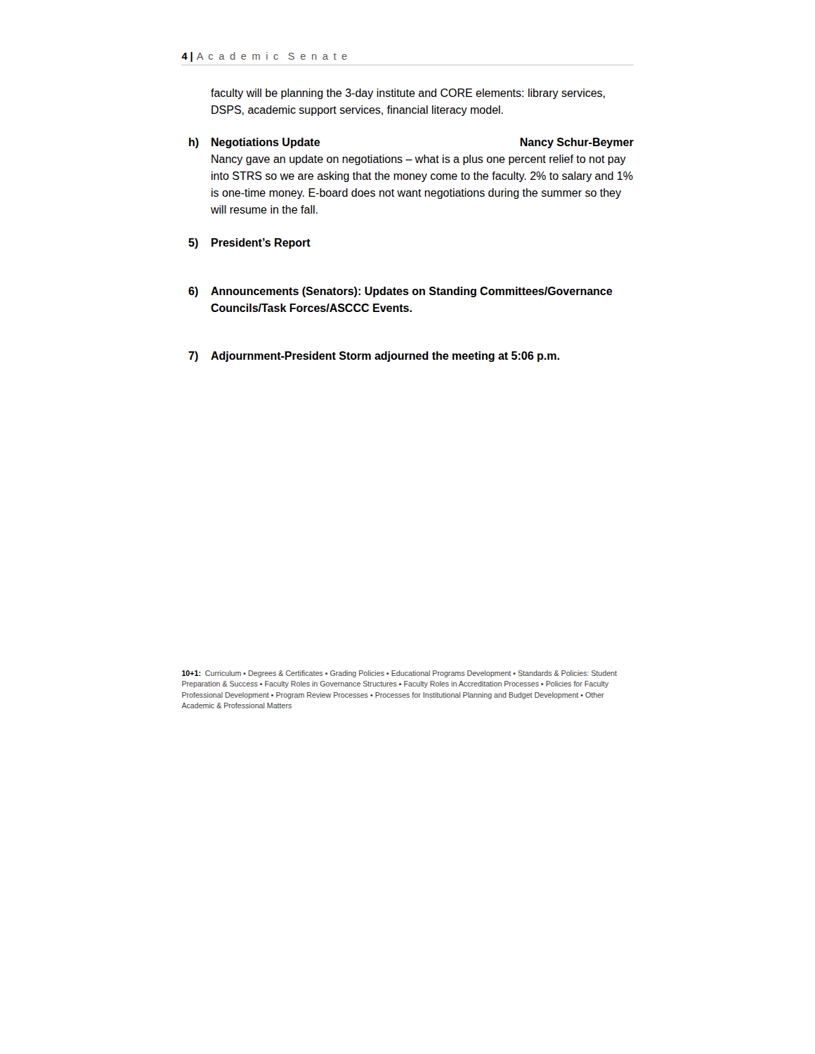4 | A c a d e m i c S e n a t e
faculty will be planning the 3-day institute and CORE elements: library services, DSPS, academic support services, financial literacy model.
h)
Negotiations Update Nancy Schur-Beymer
Nancy gave an update on negotiations – what is a plus one percent relief to not pay into STRS so we are asking that the money come to the faculty. 2% to salary and 1% is one-time money. E-board does not want negotiations during the summer so they will resume in the fall.
President’s Report
Announcements (Senators): Updates on Standing Committees/Governance Councils/Task Forces/ASCCC Events.
Adjournment-President Storm adjourned the meeting at 5:06 p.m.
10+1: Curriculum ▪ Degrees & Certificates ▪ Grading Policies ▪ Educational Programs Development ▪ Standards & Policies: Student Preparation & Success ▪ Faculty Roles in Governance Structures ▪ Faculty Roles in Accreditation Processes ▪ Policies for Faculty Professional Development ▪ Program Review Processes ▪ Processes for Institutional Planning and Budget Development ▪ Other Academic & Professional Matters